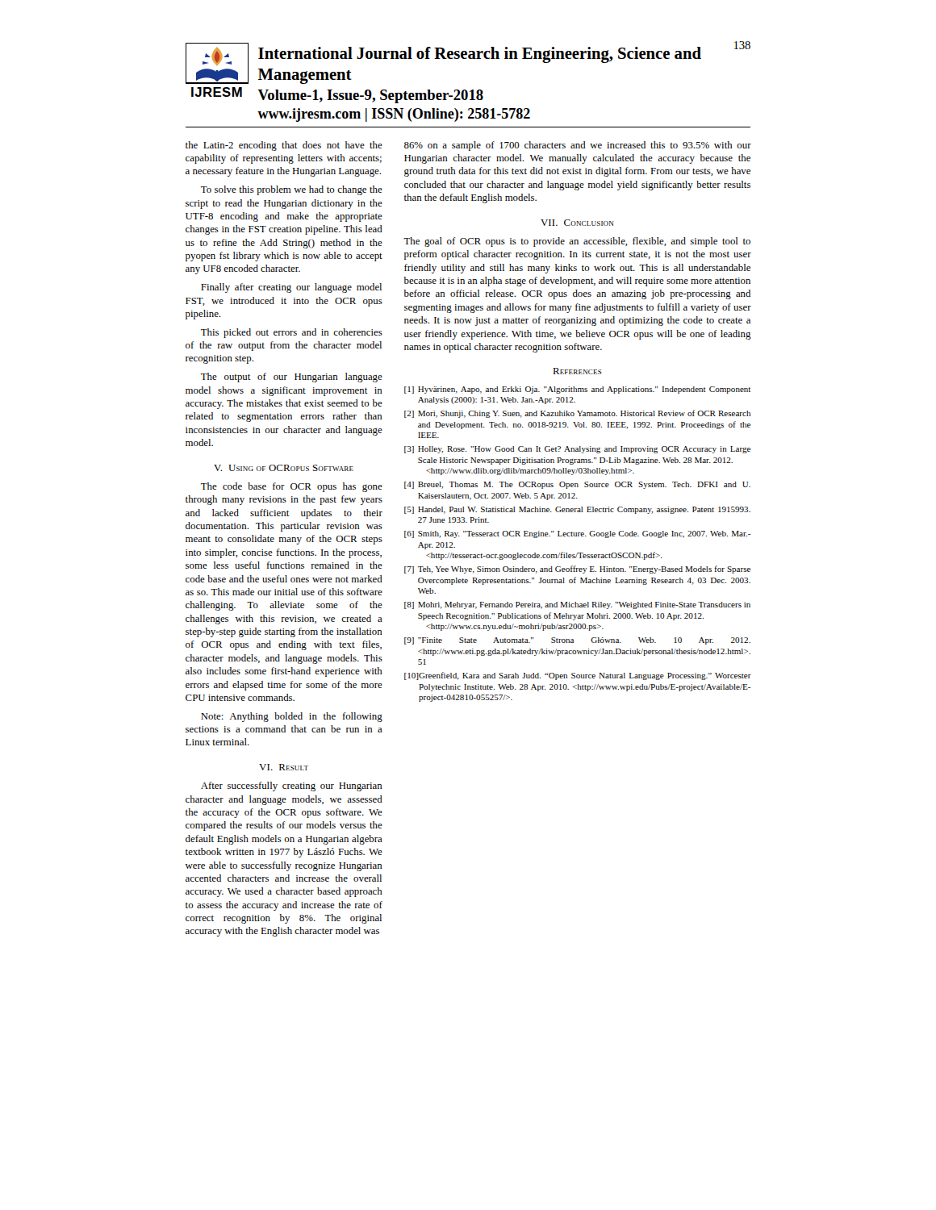138
IJRESM
International Journal of Research in Engineering, Science and Management
Volume-1, Issue-9, September-2018
www.ijresm.com | ISSN (Online): 2581-5782
the Latin-2 encoding that does not have the capability of representing letters with accents; a necessary feature in the Hungarian Language.
To solve this problem we had to change the script to read the Hungarian dictionary in the UTF-8 encoding and make the appropriate changes in the FST creation pipeline. This lead us to refine the Add String() method in the pyopen fst library which is now able to accept any UF8 encoded character.
Finally after creating our language model FST, we introduced it into the OCR opus pipeline.
This picked out errors and in coherencies of the raw output from the character model recognition step.
The output of our Hungarian language model shows a significant improvement in accuracy. The mistakes that exist seemed to be related to segmentation errors rather than inconsistencies in our character and language model.
V. Using of OCRopus Software
The code base for OCR opus has gone through many revisions in the past few years and lacked sufficient updates to their documentation. This particular revision was meant to consolidate many of the OCR steps into simpler, concise functions. In the process, some less useful functions remained in the code base and the useful ones were not marked as so. This made our initial use of this software challenging. To alleviate some of the challenges with this revision, we created a step-by-step guide starting from the installation of OCR opus and ending with text files, character models, and language models. This also includes some first-hand experience with errors and elapsed time for some of the more CPU intensive commands.
Note: Anything bolded in the following sections is a command that can be run in a Linux terminal.
VI. Result
After successfully creating our Hungarian character and language models, we assessed the accuracy of the OCR opus software. We compared the results of our models versus the default English models on a Hungarian algebra textbook written in 1977 by László Fuchs. We were able to successfully recognize Hungarian accented characters and increase the overall accuracy. We used a character based approach to assess the accuracy and increase the rate of correct recognition by 8%. The original accuracy with the English character model was
86% on a sample of 1700 characters and we increased this to 93.5% with our Hungarian character model. We manually calculated the accuracy because the ground truth data for this text did not exist in digital form. From our tests, we have concluded that our character and language model yield significantly better results than the default English models.
VII. Conclusion
The goal of OCR opus is to provide an accessible, flexible, and simple tool to preform optical character recognition. In its current state, it is not the most user friendly utility and still has many kinks to work out. This is all understandable because it is in an alpha stage of development, and will require some more attention before an official release. OCR opus does an amazing job pre-processing and segmenting images and allows for many fine adjustments to fulfill a variety of user needs. It is now just a matter of reorganizing and optimizing the code to create a user friendly experience. With time, we believe OCR opus will be one of leading names in optical character recognition software.
References
[1]
Hyvärinen, Aapo, and Erkki Oja. "Algorithms and Applications." Independent Component Analysis (2000): 1-31. Web. Jan.-Apr. 2012.
[2]
Mori, Shunji, Ching Y. Suen, and Kazuhiko Yamamoto. Historical Review of OCR Research and Development. Tech. no. 0018-9219. Vol. 80. IEEE, 1992. Print. Proceedings of the IEEE.
[3]
Holley, Rose. "How Good Can It Get? Analysing and Improving OCR Accuracy in Large Scale Historic Newspaper Digitisation Programs." D-Lib Magazine. Web. 28 Mar. 2012. <http://www.dlib.org/dlib/march09/holley/03holley.html>.
[4]
Breuel, Thomas M. The OCRopus Open Source OCR System. Tech. DFKI and U. Kaiserslautern, Oct. 2007. Web. 5 Apr. 2012.
[5]
Handel, Paul W. Statistical Machine. General Electric Company, assignee. Patent 1915993. 27 June 1933. Print.
[6]
Smith, Ray. "Tesseract OCR Engine." Lecture. Google Code. Google Inc, 2007. Web. Mar.-Apr. 2012. <http://tesseract-ocr.googlecode.com/files/TesseractOSCON.pdf>.
[7]
Teh, Yee Whye, Simon Osindero, and Geoffrey E. Hinton. "Energy-Based Models for Sparse Overcomplete Representations." Journal of Machine Learning Research 4, 03 Dec. 2003. Web.
[8]
Mohri, Mehryar, Fernando Pereira, and Michael Riley. "Weighted Finite-State Transducers in Speech Recognition." Publications of Mehryar Mohri. 2000. Web. 10 Apr. 2012. <http://www.cs.nyu.edu/~mohri/pub/asr2000.ps>.
[9]
"Finite State Automata." Strona Główna. Web. 10 Apr. 2012. <http://www.eti.pg.gda.pl/katedry/kiw/pracownicy/Jan.Daciuk/personal/thesis/node12.html>. 51
[10]
Greenfield, Kara and Sarah Judd. “Open Source Natural Language Processing.” Worcester Polytechnic Institute. Web. 28 Apr. 2010. <http://www.wpi.edu/Pubs/E-project/Available/E-project-042810-055257/>.